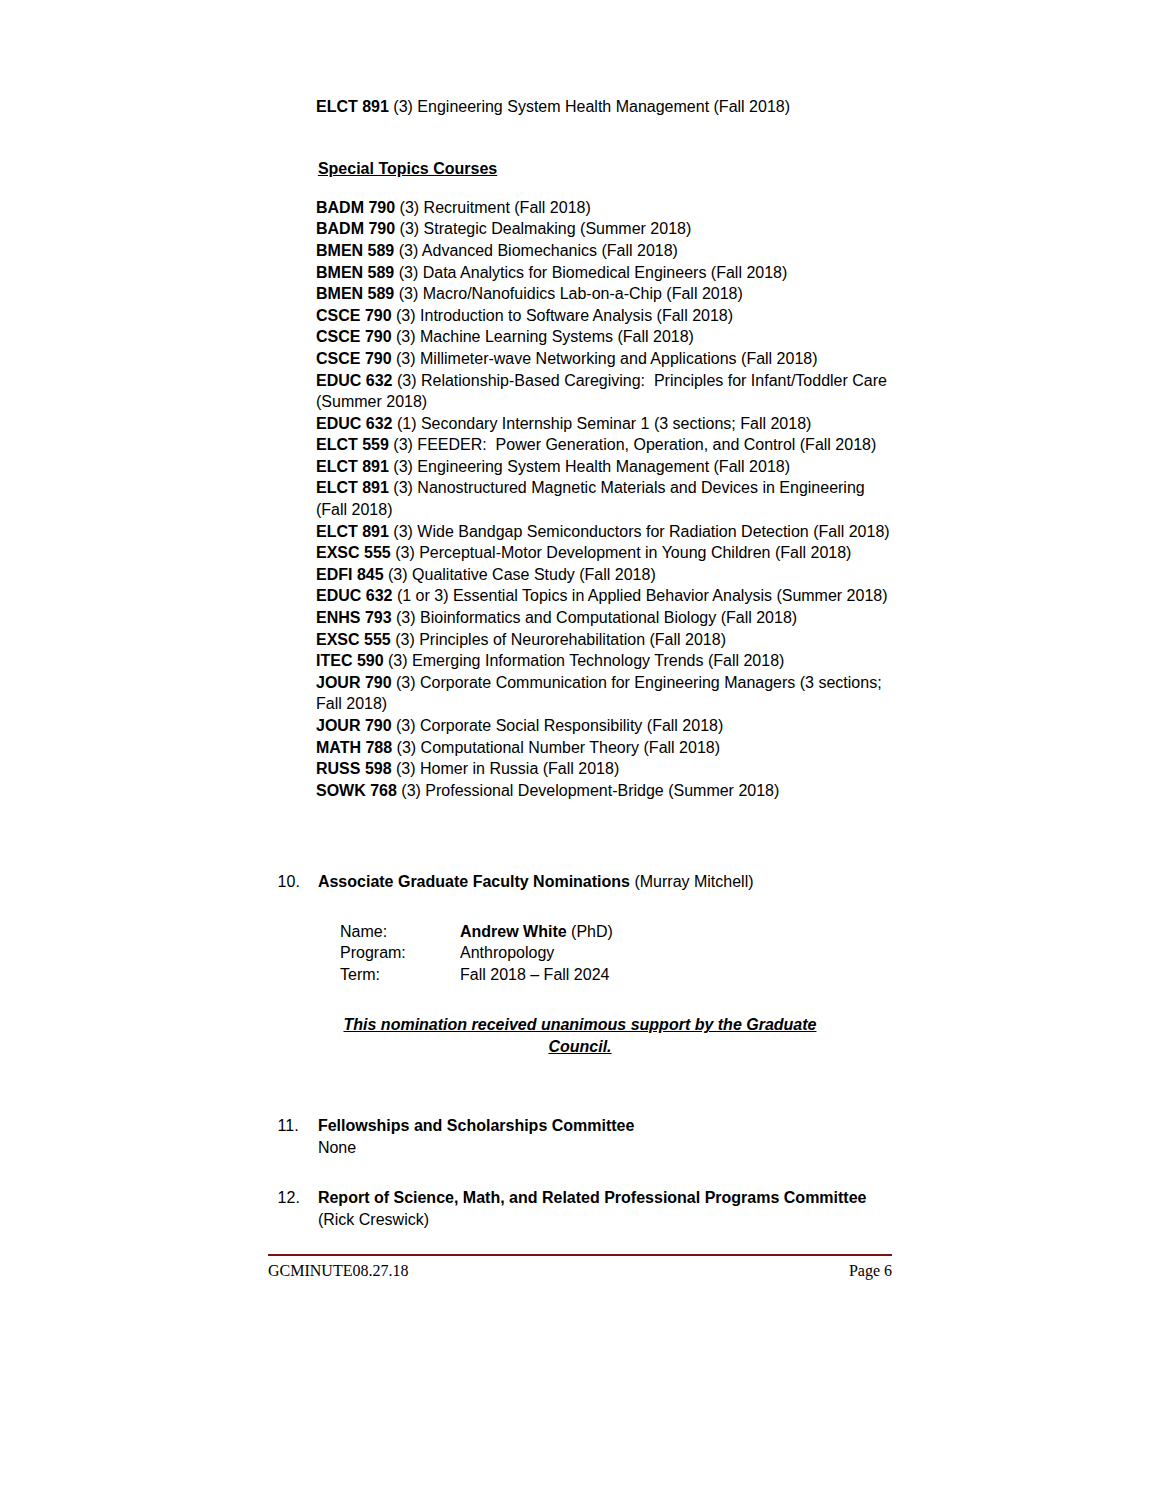ELCT 891 (3) Engineering System Health Management (Fall 2018)
Special Topics Courses
BADM 790 (3) Recruitment (Fall 2018)
BADM 790 (3) Strategic Dealmaking (Summer 2018)
BMEN 589 (3) Advanced Biomechanics (Fall 2018)
BMEN 589 (3) Data Analytics for Biomedical Engineers (Fall 2018)
BMEN 589 (3) Macro/Nanofuidics Lab-on-a-Chip (Fall 2018)
CSCE 790 (3) Introduction to Software Analysis (Fall 2018)
CSCE 790 (3) Machine Learning Systems (Fall 2018)
CSCE 790 (3) Millimeter-wave Networking and Applications (Fall 2018)
EDUC 632 (3) Relationship-Based Caregiving: Principles for Infant/Toddler Care (Summer 2018)
EDUC 632 (1) Secondary Internship Seminar 1 (3 sections; Fall 2018)
ELCT 559 (3) FEEDER: Power Generation, Operation, and Control (Fall 2018)
ELCT 891 (3) Engineering System Health Management (Fall 2018)
ELCT 891 (3) Nanostructured Magnetic Materials and Devices in Engineering (Fall 2018)
ELCT 891 (3) Wide Bandgap Semiconductors for Radiation Detection (Fall 2018)
EXSC 555 (3) Perceptual-Motor Development in Young Children (Fall 2018)
EDFI 845 (3) Qualitative Case Study (Fall 2018)
EDUC 632 (1 or 3) Essential Topics in Applied Behavior Analysis (Summer 2018)
ENHS 793 (3) Bioinformatics and Computational Biology (Fall 2018)
EXSC 555 (3) Principles of Neurorehabilitation (Fall 2018)
ITEC 590 (3) Emerging Information Technology Trends (Fall 2018)
JOUR 790 (3) Corporate Communication for Engineering Managers (3 sections; Fall 2018)
JOUR 790 (3) Corporate Social Responsibility (Fall 2018)
MATH 788 (3) Computational Number Theory (Fall 2018)
RUSS 598 (3) Homer in Russia (Fall 2018)
SOWK 768 (3) Professional Development-Bridge (Summer 2018)
10. Associate Graduate Faculty Nominations (Murray Mitchell)
| Name: | Andrew White (PhD) |
| Program: | Anthropology |
| Term: | Fall 2018 – Fall 2024 |
This nomination received unanimous support by the Graduate Council.
11. Fellowships and Scholarships Committee
None
12. Report of Science, Math, and Related Professional Programs Committee (Rick Creswick)
GCMINUTE08.27.18 Page 6